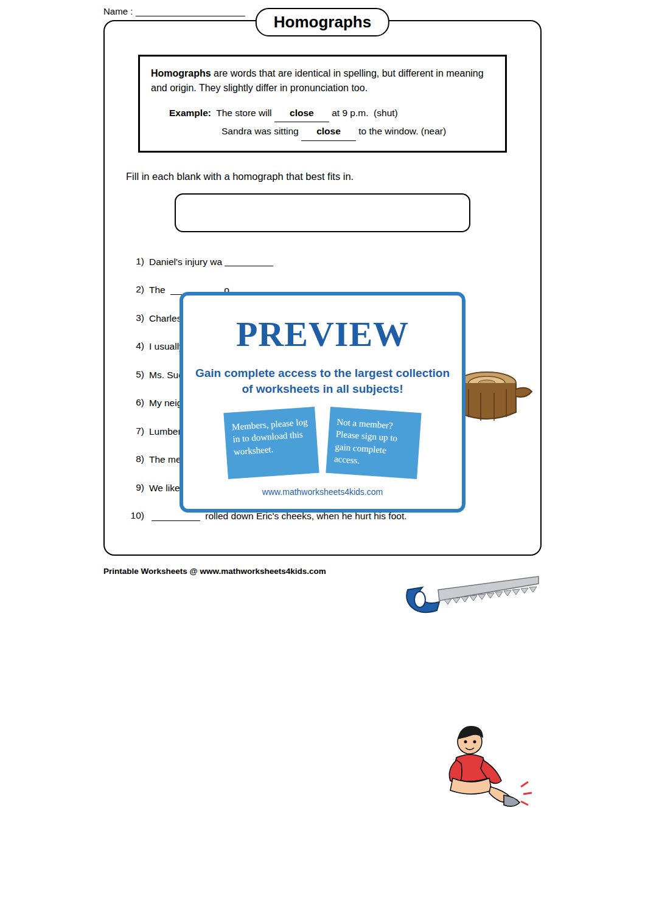Name :
Homographs
Homographs are words that are identical in spelling, but different in meaning and origin. They slightly differ in pronunciation too.
Example: The store will close at 9 p.m. (shut)
Sandra was sitting close to the window. (near)
Fill in each blank with a homograph that best fits in.
Daniel's injury wa
The o
Charles
I usually
Ms. Sue
My neighbor's do
Lumberjacks use a to chop trees.
The mere sight of a grizzly was terrifying.
We like going to the for relaxation.
rolled down Eric's cheeks, when he hurt his foot.
Printable Worksheets @ www.mathworksheets4kids.com
PREVIEW
Gain complete access to the largest collection of worksheets in all subjects!
Members, please log in to download this worksheet.
Not a member? Please sign up to gain complete access.
www.mathworksheets4kids.com